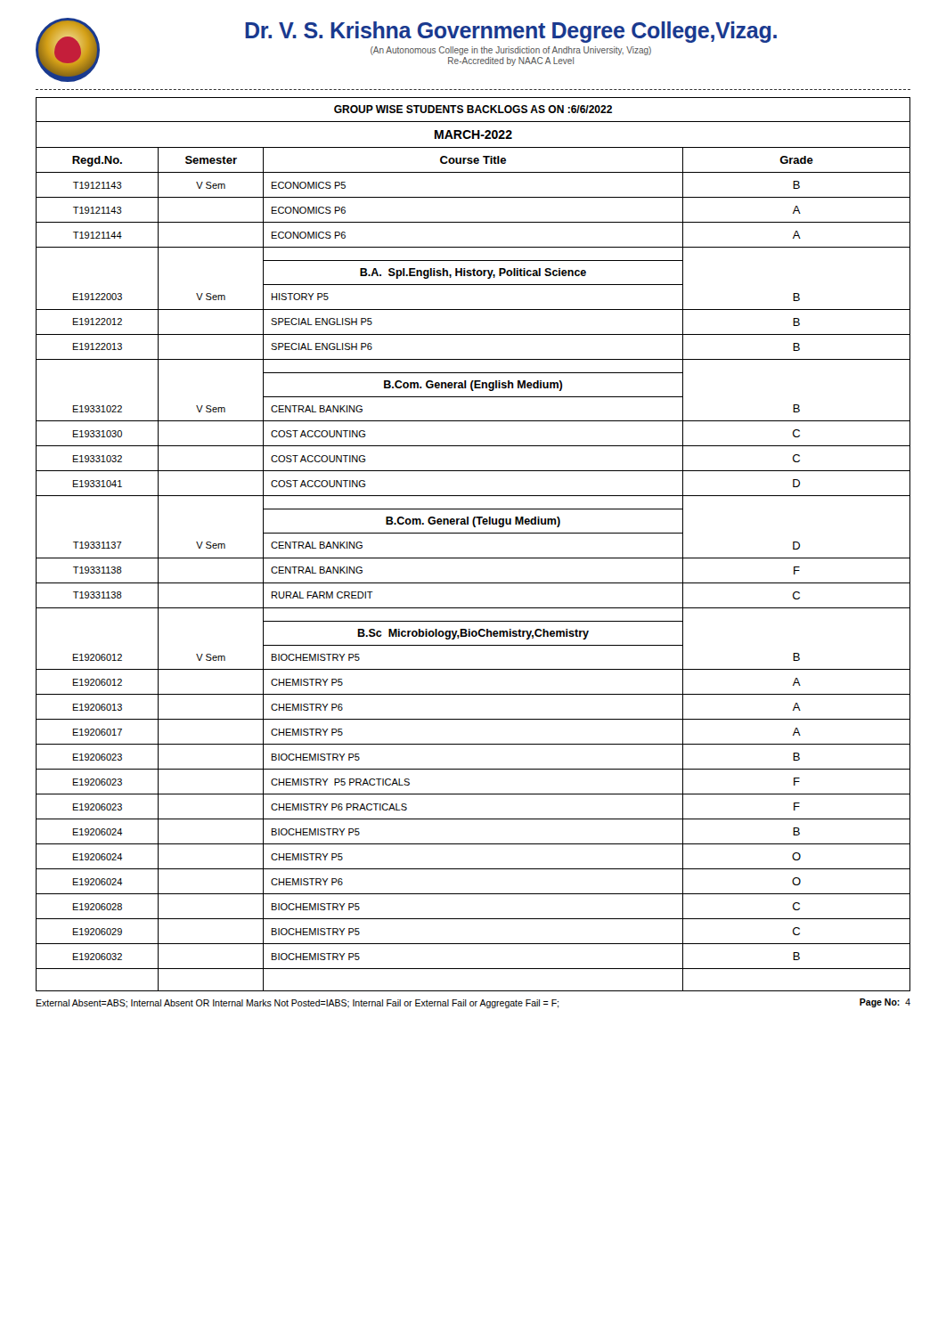Dr. V. S. Krishna Government Degree College,Vizag.
(An Autonomous College in the Jurisdiction of Andhra University, Vizag)
Re-Accredited by NAAC A Level
| GROUP WISE STUDENTS BACKLOGS AS ON :6/6/2022 |
| MARCH-2022 |
| Regd.No. | Semester | Course Title | Grade |
| T19121143 | V Sem | ECONOMICS P5 | B |
| T19121143 | | ECONOMICS P6 | A |
| T19121144 | | ECONOMICS P6 | A |
| | | B.A. Spl.English, History, Political Science | |
| E19122003 | V Sem | HISTORY P5 | B |
| E19122012 | | SPECIAL ENGLISH P5 | B |
| E19122013 | | SPECIAL ENGLISH P6 | B |
| | | B.Com. General (English Medium) | |
| E19331022 | V Sem | CENTRAL BANKING | B |
| E19331030 | | COST ACCOUNTING | C |
| E19331032 | | COST ACCOUNTING | C |
| E19331041 | | COST ACCOUNTING | D |
| | | B.Com. General (Telugu Medium) | |
| T19331137 | V Sem | CENTRAL BANKING | D |
| T19331138 | | CENTRAL BANKING | F |
| T19331138 | | RURAL FARM CREDIT | C |
| | | B.Sc Microbiology,BioChemistry,Chemistry | |
| E19206012 | V Sem | BIOCHEMISTRY P5 | B |
| E19206012 | | CHEMISTRY P5 | A |
| E19206013 | | CHEMISTRY P6 | A |
| E19206017 | | CHEMISTRY P5 | A |
| E19206023 | | BIOCHEMISTRY P5 | B |
| E19206023 | | CHEMISTRY P5 PRACTICALS | F |
| E19206023 | | CHEMISTRY P6 PRACTICALS | F |
| E19206024 | | BIOCHEMISTRY P5 | B |
| E19206024 | | CHEMISTRY P5 | O |
| E19206024 | | CHEMISTRY P6 | O |
| E19206028 | | BIOCHEMISTRY P5 | C |
| E19206029 | | BIOCHEMISTRY P5 | C |
| E19206032 | | BIOCHEMISTRY P5 | B |
External Absent=ABS; Internal Absent OR Internal Marks Not Posted=IABS; Internal Fail or External Fail or Aggregate Fail = F;
Page No: 4